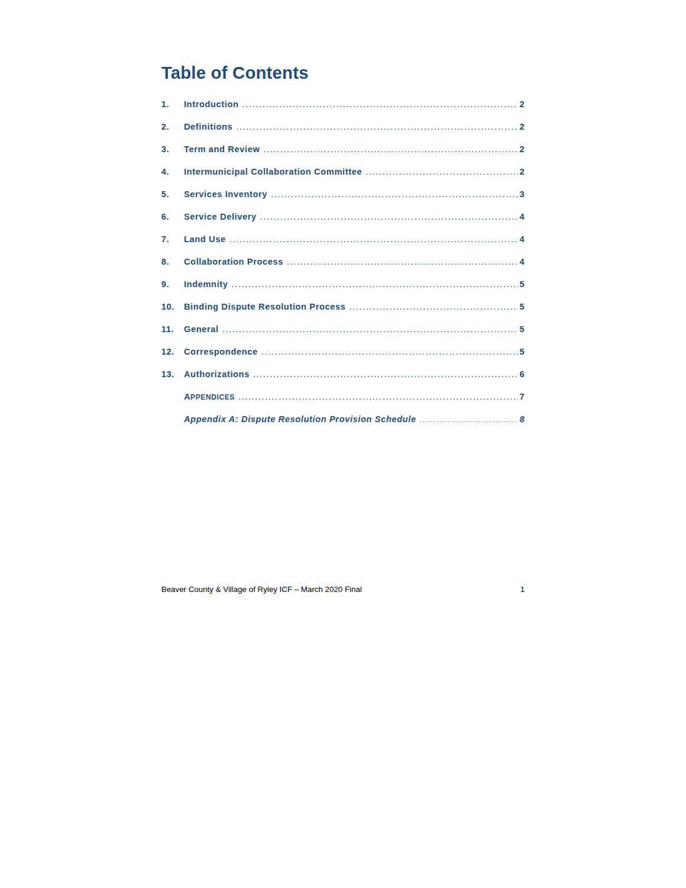Table of Contents
1. Introduction ........................................................................................................................... 2
2. Definitions ............................................................................................................................. 2
3. Term and Review ................................................................................................................... 2
4. Intermunicipal Collaboration Committee ..................................................................................... 2
5. Services Inventory .................................................................................................................. 3
6. Service Delivery ..................................................................................................................... 4
7. Land Use ............................................................................................................................... 4
8. Collaboration Process ............................................................................................................. 4
9. Indemnity .............................................................................................................................. 5
10. Binding Dispute Resolution Process ........................................................................................... 5
11. General ................................................................................................................................. 5
12. Correspondence ..................................................................................................................... 5
13. Authorizations ......................................................................................................................... 6
APPENDICES ................................................................................................................................. 7
Appendix A: Dispute Resolution Provision Schedule ............................................................................................................. 8
Beaver County & Village of Ryley ICF – March 2020 Final 1